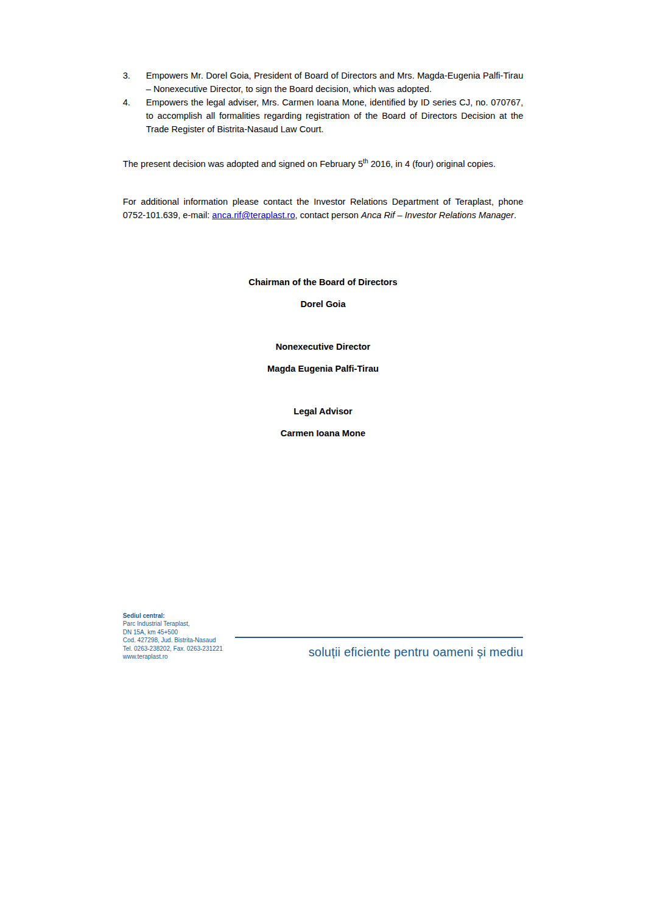3.
Empowers Mr. Dorel Goia, President of Board of Directors and Mrs. Magda-Eugenia Palfi-Tirau – Nonexecutive Director, to sign the Board decision, which was adopted.
4.
Empowers the legal adviser, Mrs. Carmen Ioana Mone, identified by ID series CJ, no. 070767, to accomplish all formalities regarding registration of the Board of Directors Decision at the Trade Register of Bistrita-Nasaud Law Court.
The present decision was adopted and signed on February 5th 2016, in 4 (four) original copies.
For additional information please contact the Investor Relations Department of Teraplast, phone 0752-101.639, e-mail: anca.rif@teraplast.ro, contact person Anca Rif – Investor Relations Manager.
Chairman of the Board of Directors
Dorel Goia
Nonexecutive Director
Magda Eugenia Palfi-Tirau
Legal Advisor
Carmen Ioana Mone
Sediul central:
Parc Industrial Teraplast,
DN 15A, km 45+500
Cod. 427298, Jud. Bistrita-Nasaud
Tel. 0263-238202, Fax. 0263-231221
www.teraplast.ro
soluții eficiente pentru oameni și mediu